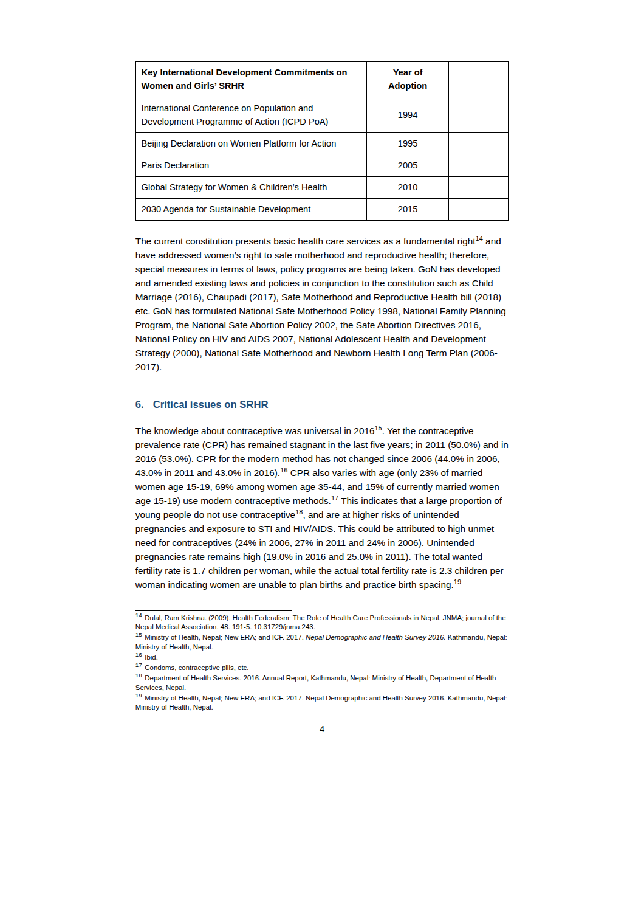| Key International Development Commitments on Women and Girls’ SRHR | Year of Adoption | |
| --- | --- | --- |
| International Conference on Population and Development Programme of Action (ICPD PoA) | 1994 | |
| Beijing Declaration on Women Platform for Action | 1995 | |
| Paris Declaration | 2005 | |
| Global Strategy for Women & Children’s Health | 2010 | |
| 2030 Agenda for Sustainable Development | 2015 | |
The current constitution presents basic health care services as a fundamental right14 and have addressed women’s right to safe motherhood and reproductive health; therefore, special measures in terms of laws, policy programs are being taken. GoN has developed and amended existing laws and policies in conjunction to the constitution such as Child Marriage (2016), Chaupadi (2017), Safe Motherhood and Reproductive Health bill (2018) etc. GoN has formulated National Safe Motherhood Policy 1998, National Family Planning Program, the National Safe Abortion Policy 2002, the Safe Abortion Directives 2016, National Policy on HIV and AIDS 2007, National Adolescent Health and Development Strategy (2000), National Safe Motherhood and Newborn Health Long Term Plan (2006-2017).
6. Critical issues on SRHR
The knowledge about contraceptive was universal in 201615. Yet the contraceptive prevalence rate (CPR) has remained stagnant in the last five years; in 2011 (50.0%) and in 2016 (53.0%). CPR for the modern method has not changed since 2006 (44.0% in 2006, 43.0% in 2011 and 43.0% in 2016).16 CPR also varies with age (only 23% of married women age 15-19, 69% among women age 35-44, and 15% of currently married women age 15-19) use modern contraceptive methods.17 This indicates that a large proportion of young people do not use contraceptive18, and are at higher risks of unintended pregnancies and exposure to STI and HIV/AIDS. This could be attributed to high unmet need for contraceptives (24% in 2006, 27% in 2011 and 24% in 2006). Unintended pregnancies rate remains high (19.0% in 2016 and 25.0% in 2011). The total wanted fertility rate is 1.7 children per woman, while the actual total fertility rate is 2.3 children per woman indicating women are unable to plan births and practice birth spacing.19
14 Dulal, Ram Krishna. (2009). Health Federalism: The Role of Health Care Professionals in Nepal. JNMA; journal of the Nepal Medical Association. 48. 191-5. 10.31729/jnma.243.
15 Ministry of Health, Nepal; New ERA; and ICF. 2017. Nepal Demographic and Health Survey 2016. Kathmandu, Nepal: Ministry of Health, Nepal.
16 Ibid.
17 Condoms, contraceptive pills, etc.
18 Department of Health Services. 2016. Annual Report, Kathmandu, Nepal: Ministry of Health, Department of Health Services, Nepal.
19 Ministry of Health, Nepal; New ERA; and ICF. 2017. Nepal Demographic and Health Survey 2016. Kathmandu, Nepal: Ministry of Health, Nepal.
4